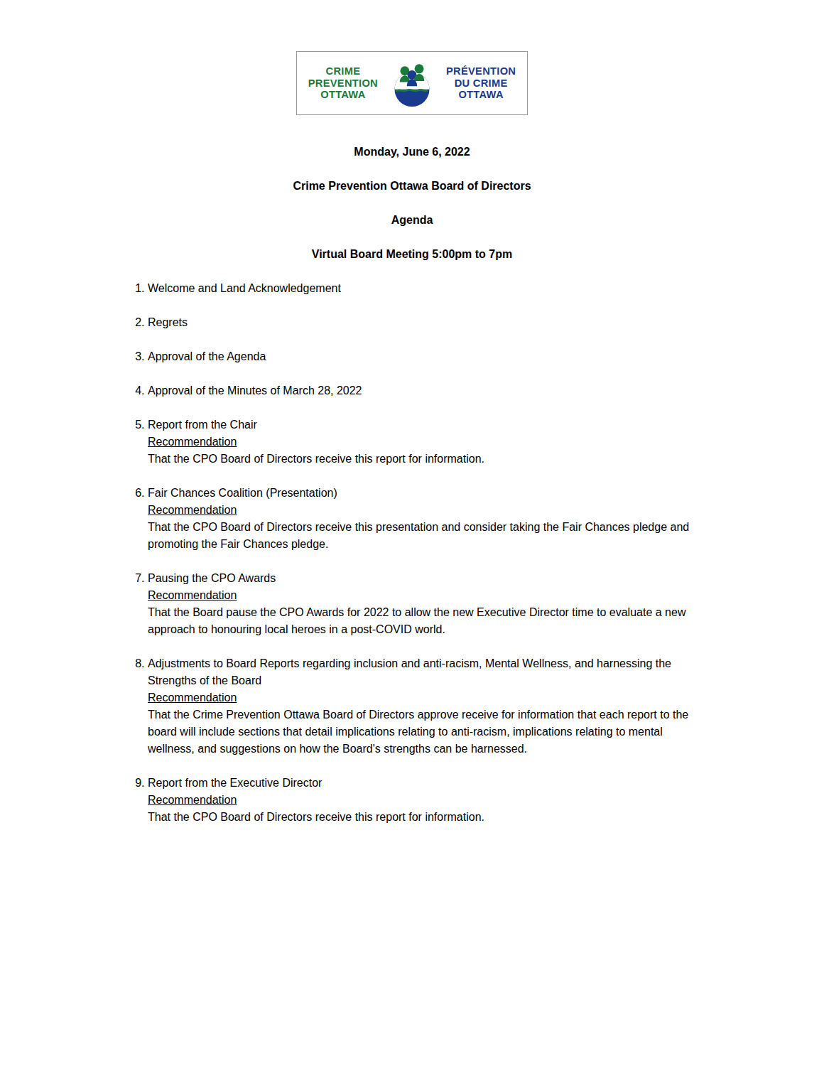CRIME
PREVENTION
OTTAWA
PRÉVENTION
DU CRIME
OTTAWA
Monday, June 6, 2022
Crime Prevention Ottawa Board of Directors
Agenda
Virtual Board Meeting 5:00pm to 7pm
Welcome and Land Acknowledgement
Regrets
Approval of the Agenda
Approval of the Minutes of March 28, 2022
Report from the Chair
Recommendation That the CPO Board of Directors receive this report for information.
Fair Chances Coalition (Presentation)
Recommendation That the CPO Board of Directors receive this presentation and consider taking the Fair Chances pledge and promoting the Fair Chances pledge.
Pausing the CPO Awards
Recommendation That the Board pause the CPO Awards for 2022 to allow the new Executive Director time to evaluate a new approach to honouring local heroes in a post-COVID world.
Adjustments to Board Reports regarding inclusion and anti-racism, Mental Wellness, and harnessing the Strengths of the Board
Recommendation That the Crime Prevention Ottawa Board of Directors approve receive for information that each report to the board will include sections that detail implications relating to anti-racism, implications relating to mental wellness, and suggestions on how the Board's strengths can be harnessed.
Report from the Executive Director
Recommendation That the CPO Board of Directors receive this report for information.